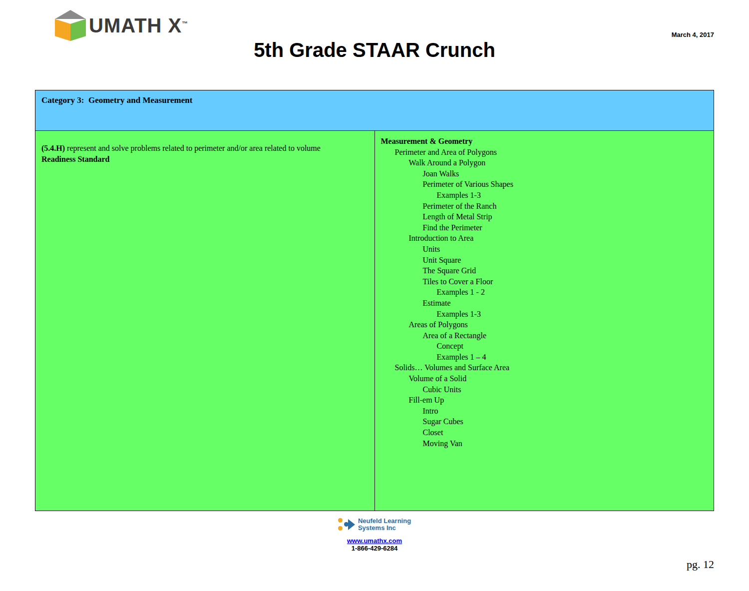UMATH X™
March 4, 2017
5th Grade STAAR Crunch
| Category 3: Geometry and Measurement |
| (5.4.H) represent and solve problems related to perimeter and/or area related to volume Readiness Standard | Measurement & Geometry Perimeter and Area of Polygons Walk Around a Polygon Joan Walks Perimeter of Various Shapes Examples 1-3 Perimeter of the Ranch Length of Metal Strip Find the Perimeter Introduction to Area Units Unit Square The Square Grid Tiles to Cover a Floor Examples 1 - 2 Estimate Examples 1-3 Areas of Polygons Area of a Rectangle Concept Examples 1 – 4 Solids… Volumes and Surface Area Volume of a Solid Cubic Units Fill-em Up Intro Sugar Cubes Closet Moving Van |
Neufeld Learning Systems Inc
www.umathx.com
1-866-429-6284
pg. 12